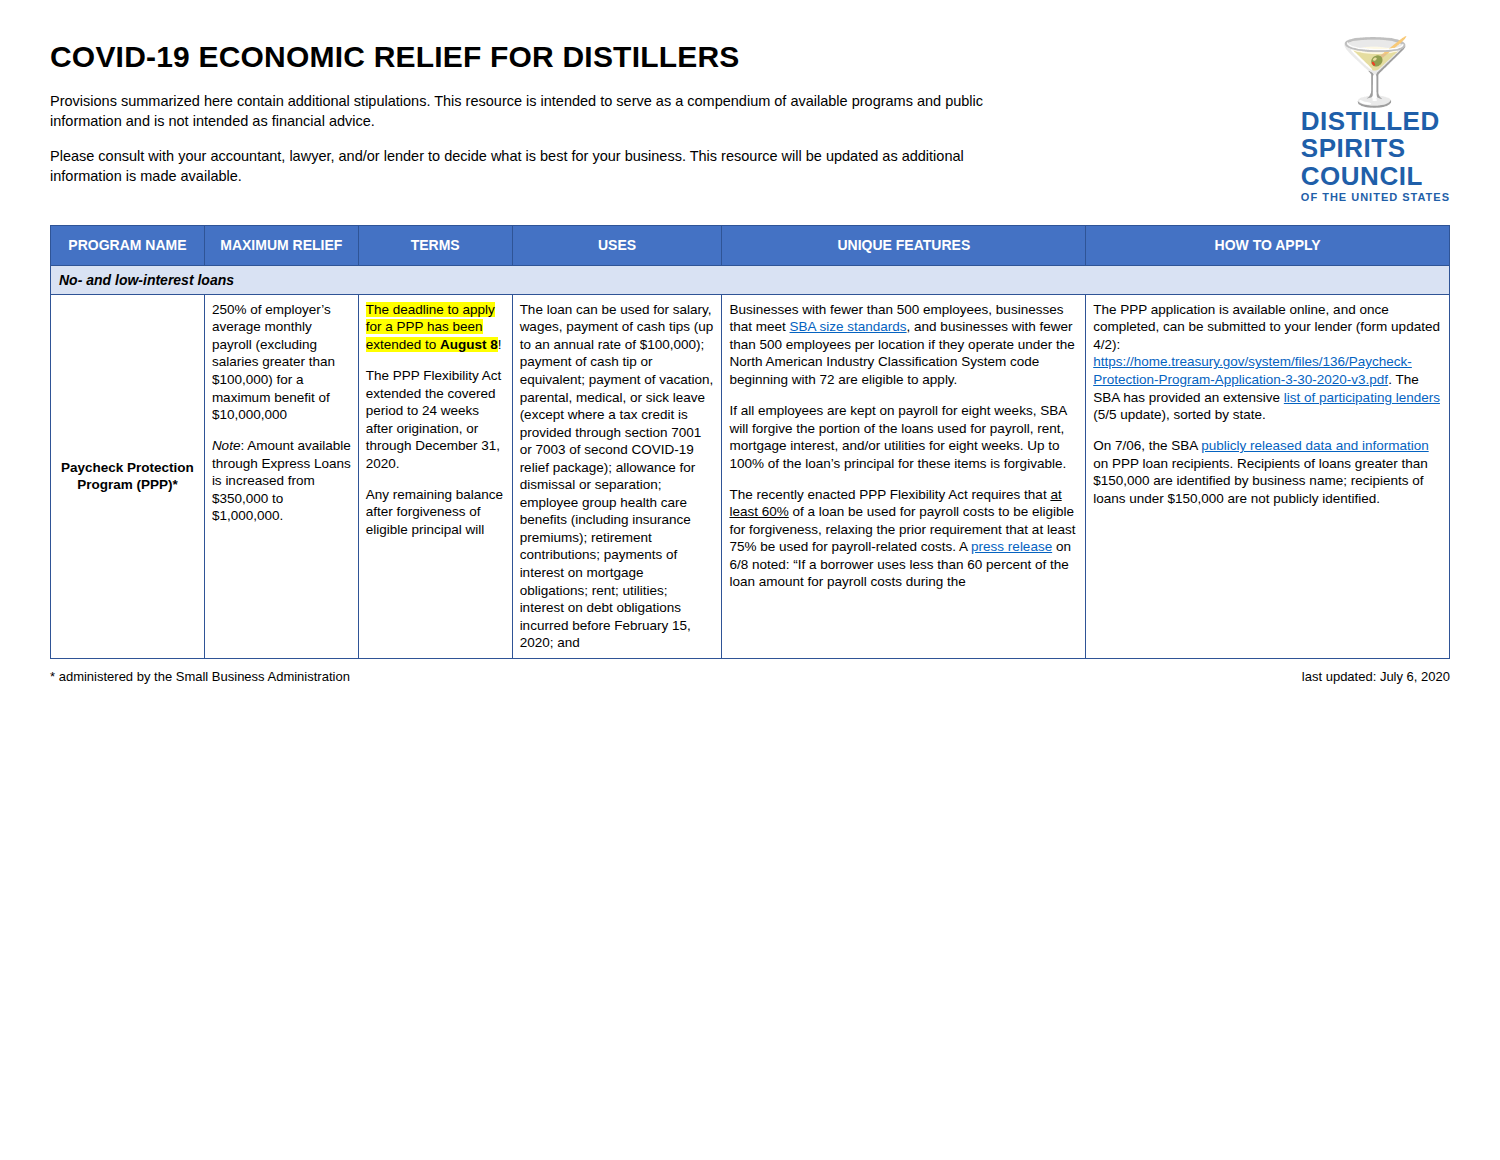COVID-19 ECONOMIC RELIEF FOR DISTILLERS
Provisions summarized here contain additional stipulations. This resource is intended to serve as a compendium of available programs and public information and is not intended as financial advice.
Please consult with your accountant, lawyer, and/or lender to decide what is best for your business. This resource will be updated as additional information is made available.
🍸
DISTILLED SPIRITS COUNCIL
OF THE UNITED STATES
| PROGRAM NAME | MAXIMUM RELIEF | TERMS | USES | UNIQUE FEATURES | HOW TO APPLY |
| --- | --- | --- | --- | --- | --- |
| No- and low-interest loans |
| Paycheck Protection Program (PPP)* | 250% of employer’s average monthly payroll (excluding salaries greater than $100,000) for a maximum benefit of $10,000,000 Note : Amount available through Express Loans is increased from $350,000 to $1,000,000. | The deadline to apply for a PPP has been extended to August 8 ! The PPP Flexibility Act extended the covered period to 24 weeks after origination, or through December 31, 2020. Any remaining balance after forgiveness of eligible principal will | The loan can be used for salary, wages, payment of cash tips (up to an annual rate of $100,000); payment of cash tip or equivalent; payment of vacation, parental, medical, or sick leave (except where a tax credit is provided through section 7001 or 7003 of second COVID-19 relief package); allowance for dismissal or separation; employee group health care benefits (including insurance premiums); retirement contributions; payments of interest on mortgage obligations; rent; utilities; interest on debt obligations incurred before February 15, 2020; and | Businesses with fewer than 500 employees, businesses that meet SBA size standards , and businesses with fewer than 500 employees per location if they operate under the North American Industry Classification System code beginning with 72 are eligible to apply. If all employees are kept on payroll for eight weeks, SBA will forgive the portion of the loans used for payroll, rent, mortgage interest, and/or utilities for eight weeks. Up to 100% of the loan’s principal for these items is forgivable. The recently enacted PPP Flexibility Act requires that at least 60% of a loan be used for payroll costs to be eligible for forgiveness, relaxing the prior requirement that at least 75% be used for payroll-related costs. A press release on 6/8 noted: “If a borrower uses less than 60 percent of the loan amount for payroll costs during the | The PPP application is available online, and once completed, can be submitted to your lender (form updated 4/2): https://home.treasury.gov/system/files/136/Paycheck-Protection-Program-Application-3-30-2020-v3.pdf . The SBA has provided an extensive list of participating lenders (5/5 update), sorted by state. On 7/06, the SBA publicly released data and information on PPP loan recipients. Recipients of loans greater than $150,000 are identified by business name; recipients of loans under $150,000 are not publicly identified. |
* administered by the Small Business Administration
last updated: July 6, 2020